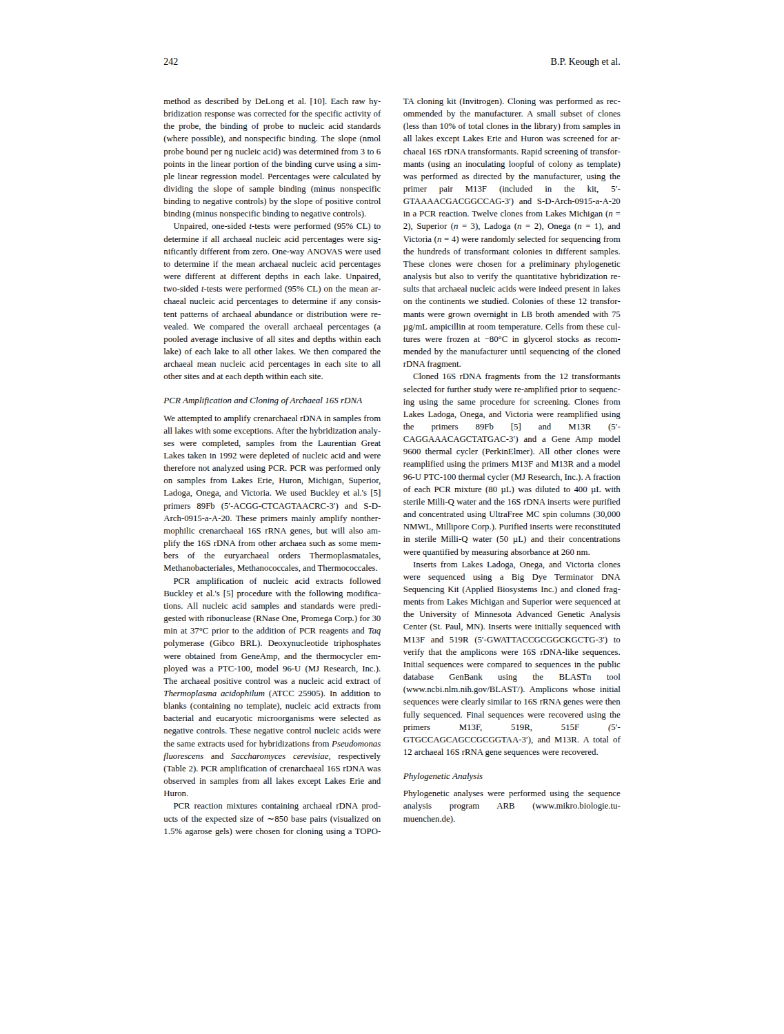242 B.P. Keough et al.
method as described by DeLong et al. [10]. Each raw hybridization response was corrected for the specific activity of the probe, the binding of probe to nucleic acid standards (where possible), and nonspecific binding. The slope (nmol probe bound per ng nucleic acid) was determined from 3 to 6 points in the linear portion of the binding curve using a simple linear regression model. Percentages were calculated by dividing the slope of sample binding (minus nonspecific binding to negative controls) by the slope of positive control binding (minus nonspecific binding to negative controls).
Unpaired, one-sided t-tests were performed (95% CL) to determine if all archaeal nucleic acid percentages were significantly different from zero. One-way ANOVAS were used to determine if the mean archaeal nucleic acid percentages were different at different depths in each lake. Unpaired, two-sided t-tests were performed (95% CL) on the mean archaeal nucleic acid percentages to determine if any consistent patterns of archaeal abundance or distribution were revealed. We compared the overall archaeal percentages (a pooled average inclusive of all sites and depths within each lake) of each lake to all other lakes. We then compared the archaeal mean nucleic acid percentages in each site to all other sites and at each depth within each site.
PCR Amplification and Cloning of Archaeal 16S rDNA
We attempted to amplify crenarchaeal rDNA in samples from all lakes with some exceptions. After the hybridization analyses were completed, samples from the Laurentian Great Lakes taken in 1992 were depleted of nucleic acid and were therefore not analyzed using PCR. PCR was performed only on samples from Lakes Erie, Huron, Michigan, Superior, Ladoga, Onega, and Victoria. We used Buckley et al.'s [5] primers 89Fb (5′-ACGG-CTCAGTAACRC-3′) and S-D-Arch-0915-a-A-20. These primers mainly amplify nonthermophilic crenarchaeal 16S rRNA genes, but will also amplify the 16S rDNA from other archaea such as some members of the euryarchaeal orders Thermoplasmatales, Methanobacteriales, Methanococcales, and Thermococcales.
PCR amplification of nucleic acid extracts followed Buckley et al.'s [5] procedure with the following modifications. All nucleic acid samples and standards were predigested with ribonuclease (RNase One, Promega Corp.) for 30 min at 37°C prior to the addition of PCR reagents and Taq polymerase (Gibco BRL). Deoxynucleotide triphosphates were obtained from GeneAmp, and the thermocycler employed was a PTC-100, model 96-U (MJ Research, Inc.). The archaeal positive control was a nucleic acid extract of Thermoplasma acidophilum (ATCC 25905). In addition to blanks (containing no template), nucleic acid extracts from bacterial and eucaryotic microorganisms were selected as negative controls. These negative control nucleic acids were the same extracts used for hybridizations from Pseudomonas fluorescens and Saccharomyces cerevisiae, respectively (Table 2). PCR amplification of crenarchaeal 16S rDNA was observed in samples from all lakes except Lakes Erie and Huron.
PCR reaction mixtures containing archaeal rDNA products of the expected size of ∼850 base pairs (visualized on 1.5% agarose gels) were chosen for cloning using a TOPO-TA cloning kit (Invitrogen). Cloning was performed as recommended by the manufacturer. A small subset of clones (less than 10% of total clones in the library) from samples in all lakes except Lakes Erie and Huron was screened for archaeal 16S rDNA transformants. Rapid screening of transformants (using an inoculating loopful of colony as template) was performed as directed by the manufacturer, using the primer pair M13F (included in the kit, 5′-GTAAAACGACGGCCAG-3′) and S-D-Arch-0915-a-A-20 in a PCR reaction. Twelve clones from Lakes Michigan (n = 2), Superior (n = 3), Ladoga (n = 2), Onega (n = 1), and Victoria (n = 4) were randomly selected for sequencing from the hundreds of transformant colonies in different samples. These clones were chosen for a preliminary phylogenetic analysis but also to verify the quantitative hybridization results that archaeal nucleic acids were indeed present in lakes on the continents we studied. Colonies of these 12 transformants were grown overnight in LB broth amended with 75 µg/mL ampicillin at room temperature. Cells from these cultures were frozen at −80°C in glycerol stocks as recommended by the manufacturer until sequencing of the cloned rDNA fragment.
Cloned 16S rDNA fragments from the 12 transformants selected for further study were re-amplified prior to sequencing using the same procedure for screening. Clones from Lakes Ladoga, Onega, and Victoria were reamplified using the primers 89Fb [5] and M13R (5′-CAGGAAACAGCTATGAC-3′) and a Gene Amp model 9600 thermal cycler (PerkinElmer). All other clones were reamplified using the primers M13F and M13R and a model 96-U PTC-100 thermal cycler (MJ Research, Inc.). A fraction of each PCR mixture (80 µL) was diluted to 400 µL with sterile Milli-Q water and the 16S rDNA inserts were purified and concentrated using UltraFree MC spin columns (30,000 NMWL, Millipore Corp.). Purified inserts were reconstituted in sterile Milli-Q water (50 µL) and their concentrations were quantified by measuring absorbance at 260 nm.
Inserts from Lakes Ladoga, Onega, and Victoria clones were sequenced using a Big Dye Terminator DNA Sequencing Kit (Applied Biosystems Inc.) and cloned fragments from Lakes Michigan and Superior were sequenced at the University of Minnesota Advanced Genetic Analysis Center (St. Paul, MN). Inserts were initially sequenced with M13F and 519R (5′-GWATTACCGCGGCKGCTG-3′) to verify that the amplicons were 16S rDNA-like sequences. Initial sequences were compared to sequences in the public database GenBank using the BLASTn tool (www.ncbi.nlm.nih.gov/BLAST/). Amplicons whose initial sequences were clearly similar to 16S rRNA genes were then fully sequenced. Final sequences were recovered using the primers M13F, 519R, 515F (5′-GTGCCAGCAGCCGCGGTAA-3′), and M13R. A total of 12 archaeal 16S rRNA gene sequences were recovered.
Phylogenetic Analysis
Phylogenetic analyses were performed using the sequence analysis program ARB (www.mikro.biologie.tu-muenchen.de).